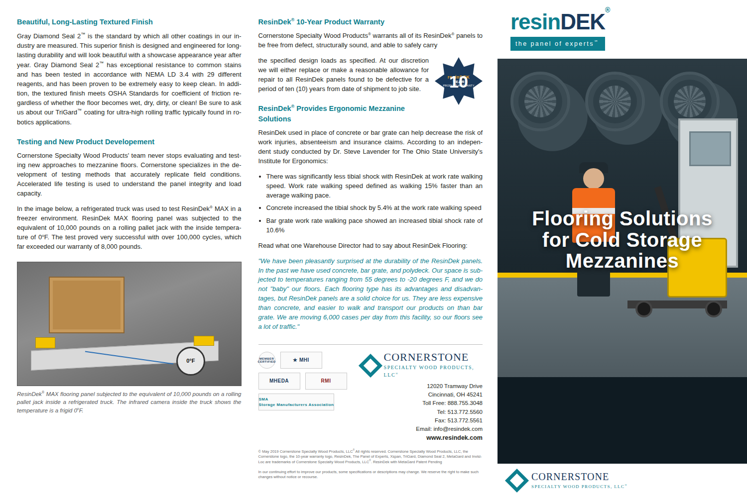Beautiful, Long-Lasting Textured Finish
Gray Diamond Seal 2™ is the standard by which all other coatings in our industry are measured. This superior finish is designed and engineered for long-lasting durability and will look beautiful with a showcase appearance year after year. Gray Diamond Seal 2™ has exceptional resistance to common stains and has been tested in accordance with NEMA LD 3.4 with 29 different reagents, and has been proven to be extremely easy to keep clean. In addition, the textured finish meets OSHA Standards for coefficient of friction regardless of whether the floor becomes wet, dry, dirty, or clean! Be sure to ask us about our TriGard™ coating for ultra-high rolling traffic typically found in robotics applications.
Testing and New Product Developement
Cornerstone Specialty Wood Products' team never stops evaluating and testing new approaches to mezzanine floors. Cornerstone specializes in the development of testing methods that accurately replicate field conditions. Accelerated life testing is used to understand the panel integrity and load capacity.
In the image below, a refrigerated truck was used to test ResinDek® MAX in a freezer environment. ResinDek MAX flooring panel was subjected to the equivalent of 10,000 pounds on a rolling pallet jack with the inside temperature of 0oF. The test proved very successful with over 100,000 cycles, which far exceeded our warranty of 8,000 pounds.
ResinDek® MAX flooring panel subjected to the equivalent of 10,000 pounds on a rolling pallet jack inside a refrigerated truck. The infrared camera inside the truck shows the temperature is a frigid 0oF.
ResinDek® 10-Year Product Warranty
Cornerstone Specialty Wood Products® warrants all of its ResinDek® panels to be free from defect, structurally sound, and able to safely carry
resinDEK YEAR PRODUCT WARRANTY
10
the specified design loads as specified. At our discretion we will either replace or make a reasonable allowance for repair to all ResinDek panels found to be defective for a period of ten (10) years from date of shipment to job site.
ResinDek® Provides Ergonomic Mezzanine Solutions
ResinDek used in place of concrete or bar grate can help decrease the risk of work injuries, absenteeism and insurance claims. According to an independent study conducted by Dr. Steve Lavender for The Ohio State University's Institute for Ergonomics:
There was significantly less tibial shock with ResinDek at work rate walking speed. Work rate walking speed defined as walking 15% faster than an average walking pace.
Concrete increased the tibial shock by 5.4% at the work rate walking speed
Bar grate work rate walking pace showed an increased tibial shock rate of 10.6%
Read what one Warehouse Director had to say about ResinDek Flooring:
"We have been pleasantly surprised at the durability of the ResinDek panels. In the past we have used concrete, bar grate, and polydeck. Our space is subjected to temperatures ranging from 55 degrees to -20 degrees F, and we do not "baby" our floors. Each flooring type has its advantages and disadvantages, but ResinDek panels are a solid choice for us. They are less expensive than concrete, and easier to walk and transport our products on than bar grate. We are moving 6,000 cases per day from this facility, so our floors see a lot of traffic."
MEMBER
CERTIFIED
★ MHI
MHEDA
RMI
SMA
Storage Manufacturers Association
CORNERSTONE
SPECIALTY WOOD PRODUCTS, LLC®
12020 Tramway Drive
Cincinnati, OH 45241
Toll Free: 888.755.3048
Tel: 513.772.5560
Fax: 513.772.5561
Email: info@resindek.com
www.resindek.com
© May 2019 Cornerstone Specialty Wood Products, LLC® All rights reserved. Cornerstone Specialty Wood Products, LLC, the Cornerstone logo, the 10-year warranty logo, ResinDek, The Panel of Experts, Xspan, TriGard, Diamond Seal 2, MetaGard and Invisi-Loc are trademarks of Cornerstone Specialty Wood Products, LLC®. ResinDek with MetaGard Patent Pending
In our continuing effort to improve our products, some specifications or descriptions may change. We reserve the right to make such changes without notice or recourse.
resinDEK®
the panel of experts℠
Flooring Solutions
for Cold Storage
Mezzanines
CORNERSTONE
SPECIALTY WOOD PRODUCTS, LLC®